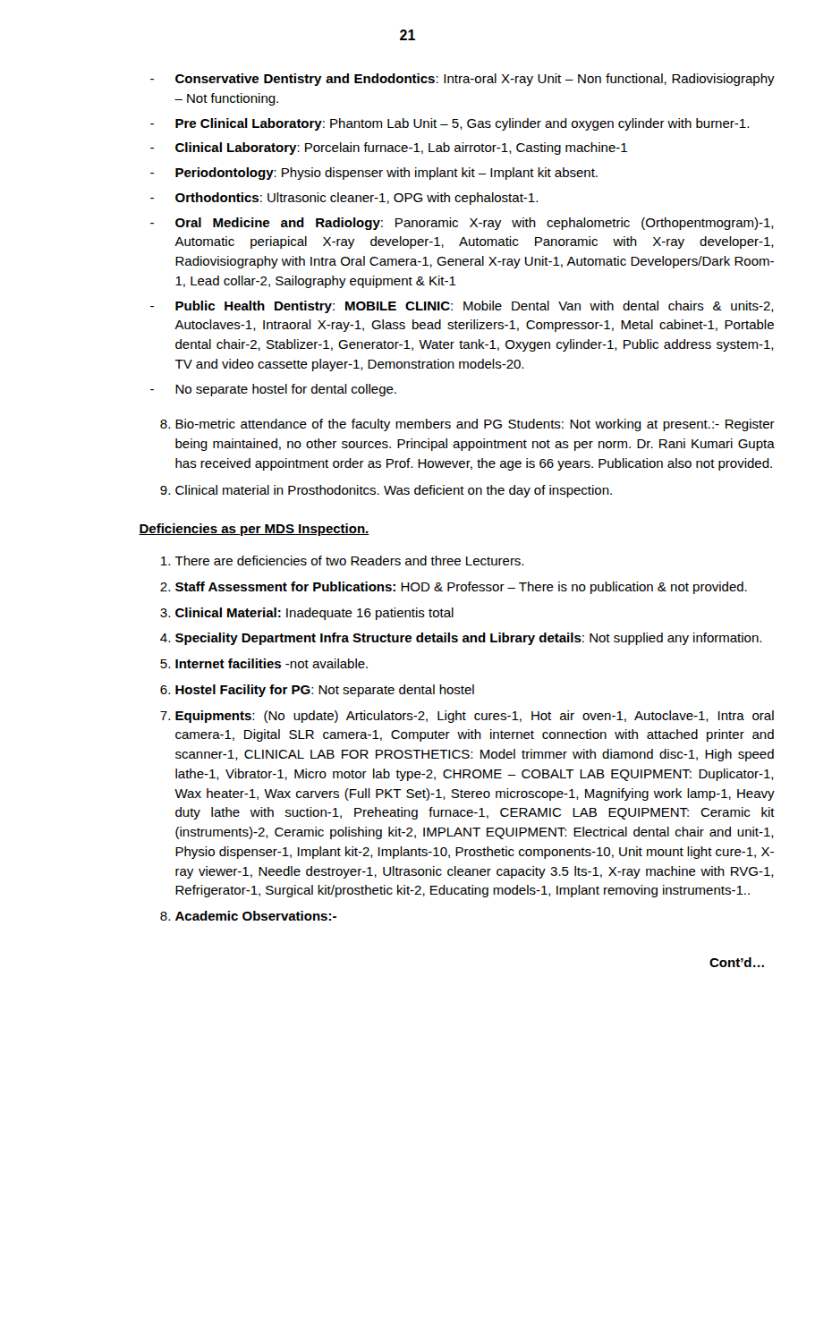21
Conservative Dentistry and Endodontics: Intra-oral X-ray Unit – Non functional, Radiovisiography – Not functioning.
Pre Clinical Laboratory: Phantom Lab Unit – 5, Gas cylinder and oxygen cylinder with burner-1.
Clinical Laboratory: Porcelain furnace-1, Lab airrotor-1, Casting machine-1
Periodontology: Physio dispenser with implant kit – Implant kit absent.
Orthodontics: Ultrasonic cleaner-1, OPG with cephalostat-1.
Oral Medicine and Radiology: Panoramic X-ray with cephalometric (Orthopentmogram)-1, Automatic periapical X-ray developer-1, Automatic Panoramic with X-ray developer-1, Radiovisiography with Intra Oral Camera-1, General X-ray Unit-1, Automatic Developers/Dark Room-1, Lead collar-2, Sailography equipment & Kit-1
Public Health Dentistry: MOBILE CLINIC: Mobile Dental Van with dental chairs & units-2, Autoclaves-1, Intraoral X-ray-1, Glass bead sterilizers-1, Compressor-1, Metal cabinet-1, Portable dental chair-2, Stablizer-1, Generator-1, Water tank-1, Oxygen cylinder-1, Public address system-1, TV and video cassette player-1, Demonstration models-20.
No separate hostel for dental college.
Bio-metric attendance of the faculty members and PG Students: Not working at present.:- Register being maintained, no other sources. Principal appointment not as per norm. Dr. Rani Kumari Gupta has received appointment order as Prof. However, the age is 66 years. Publication also not provided.
Clinical material in Prosthodonitcs. Was deficient on the day of inspection.
Deficiencies as per MDS Inspection.
There are deficiencies of two Readers and three Lecturers.
Staff Assessment for Publications: HOD & Professor – There is no publication & not provided.
Clinical Material: Inadequate 16 patientis total
Speciality Department Infra Structure details and Library details: Not supplied any information.
Internet facilities -not available.
Hostel Facility for PG: Not separate dental hostel
Equipments: (No update) Articulators-2, Light cures-1, Hot air oven-1, Autoclave-1, Intra oral camera-1, Digital SLR camera-1, Computer with internet connection with attached printer and scanner-1, CLINICAL LAB FOR PROSTHETICS: Model trimmer with diamond disc-1, High speed lathe-1, Vibrator-1, Micro motor lab type-2, CHROME – COBALT LAB EQUIPMENT: Duplicator-1, Wax heater-1, Wax carvers (Full PKT Set)-1, Stereo microscope-1, Magnifying work lamp-1, Heavy duty lathe with suction-1, Preheating furnace-1, CERAMIC LAB EQUIPMENT: Ceramic kit (instruments)-2, Ceramic polishing kit-2, IMPLANT EQUIPMENT: Electrical dental chair and unit-1, Physio dispenser-1, Implant kit-2, Implants-10, Prosthetic components-10, Unit mount light cure-1, X-ray viewer-1, Needle destroyer-1, Ultrasonic cleaner capacity 3.5 lts-1, X-ray machine with RVG-1, Refrigerator-1, Surgical kit/prosthetic kit-2, Educating models-1, Implant removing instruments-1..
Academic Observations:-
Cont’d…